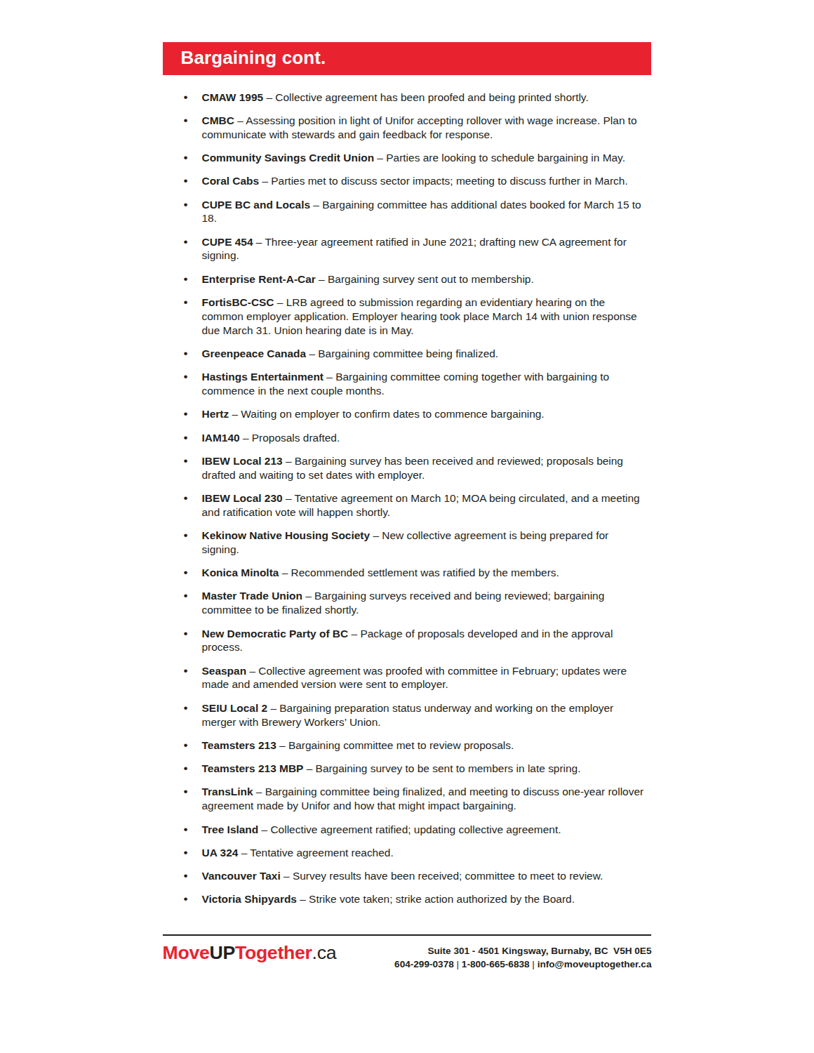Bargaining cont.
CMAW 1995 – Collective agreement has been proofed and being printed shortly.
CMBC – Assessing position in light of Unifor accepting rollover with wage increase. Plan to communicate with stewards and gain feedback for response.
Community Savings Credit Union – Parties are looking to schedule bargaining in May.
Coral Cabs – Parties met to discuss sector impacts; meeting to discuss further in March.
CUPE BC and Locals – Bargaining committee has additional dates booked for March 15 to 18.
CUPE 454 – Three-year agreement ratified in June 2021; drafting new CA agreement for signing.
Enterprise Rent-A-Car – Bargaining survey sent out to membership.
FortisBC-CSC – LRB agreed to submission regarding an evidentiary hearing on the common employer application. Employer hearing took place March 14 with union response due March 31. Union hearing date is in May.
Greenpeace Canada – Bargaining committee being finalized.
Hastings Entertainment – Bargaining committee coming together with bargaining to commence in the next couple months.
Hertz – Waiting on employer to confirm dates to commence bargaining.
IAM140 – Proposals drafted.
IBEW Local 213 – Bargaining survey has been received and reviewed; proposals being drafted and waiting to set dates with employer.
IBEW Local 230 – Tentative agreement on March 10; MOA being circulated, and a meeting and ratification vote will happen shortly.
Kekinow Native Housing Society – New collective agreement is being prepared for signing.
Konica Minolta – Recommended settlement was ratified by the members.
Master Trade Union – Bargaining surveys received and being reviewed; bargaining committee to be finalized shortly.
New Democratic Party of BC – Package of proposals developed and in the approval process.
Seaspan – Collective agreement was proofed with committee in February; updates were made and amended version were sent to employer.
SEIU Local 2 – Bargaining preparation status underway and working on the employer merger with Brewery Workers’ Union.
Teamsters 213 – Bargaining committee met to review proposals.
Teamsters 213 MBP – Bargaining survey to be sent to members in late spring.
TransLink – Bargaining committee being finalized, and meeting to discuss one-year rollover agreement made by Unifor and how that might impact bargaining.
Tree Island – Collective agreement ratified; updating collective agreement.
UA 324 – Tentative agreement reached.
Vancouver Taxi – Survey results have been received; committee to meet to review.
Victoria Shipyards – Strike vote taken; strike action authorized by the Board.
Move UP Together.ca
Suite 301 - 4501 Kingsway, Burnaby, BC V5H 0E5
604-299-0378 | 1-800-665-6838 | info@moveuptogether.ca